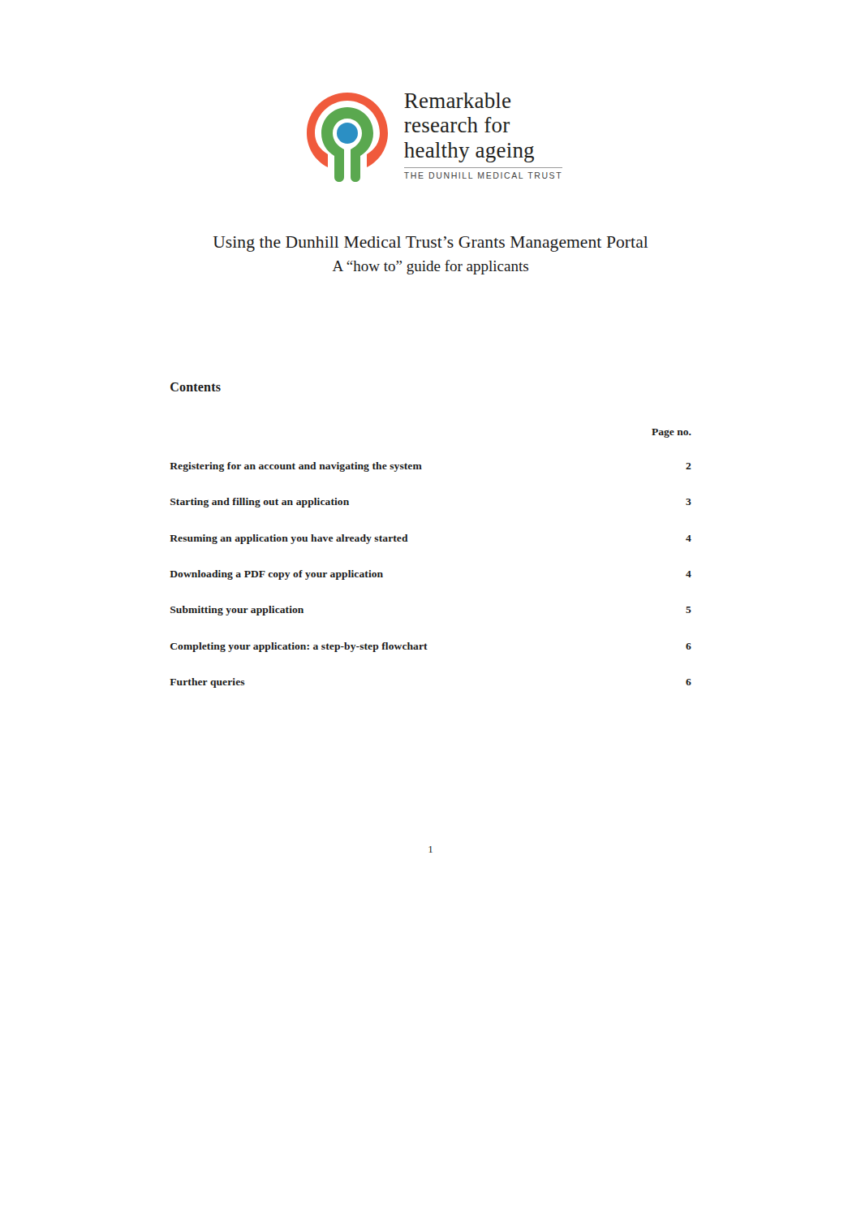Remarkable research for healthy ageing The Dunhill Medical Trust
Using the Dunhill Medical Trust’s Grants Management Portal
A “how to” guide for applicants
Contents
Page no.
| Registering for an account and navigating the system | 2 |
| Starting and filling out an application | 3 |
| Resuming an application you have already started | 4 |
| Downloading a PDF copy of your application | 4 |
| Submitting your application | 5 |
| Completing your application: a step-by-step flowchart | 6 |
| Further queries | 6 |
1